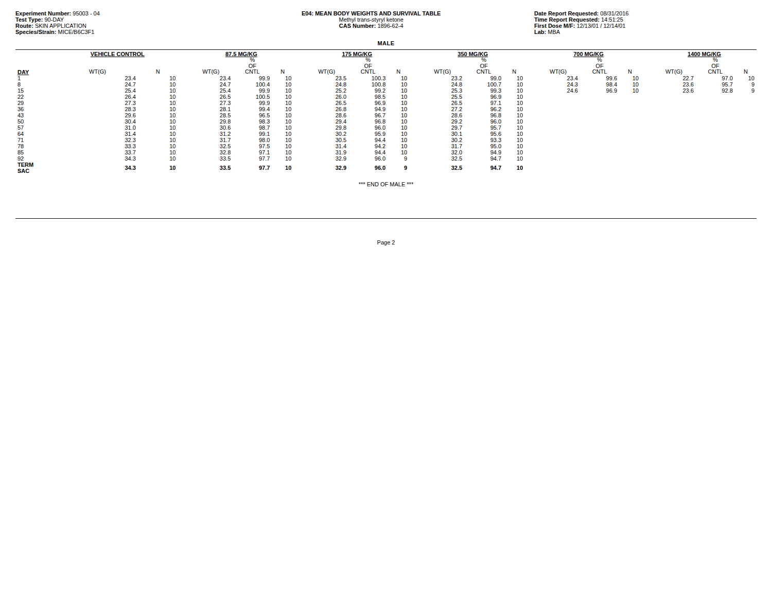Experiment Number: 95003 - 04
Test Type: 90-DAY
Route: SKIN APPLICATION
Species/Strain: MICE/B6C3F1
E04: MEAN BODY WEIGHTS AND SURVIVAL TABLE
Methyl trans-styryl ketone
CAS Number: 1896-62-4
Date Report Requested: 08/31/2016
Time Report Requested: 14:51:25
First Dose M/F: 12/13/01 / 12/14/01
Lab: MBA
MALE
| DAY | VEHICLE CONTROL | | 87.5 MG/KG | | 175 MG/KG | | 350 MG/KG | | 700 MG/KG | | 1400 MG/KG |
| --- | --- | --- | --- | --- | --- | --- | --- | --- | --- | --- | --- |
| WT(G) | N | WT(G) | % OF CNTL | N | WT(G) | % OF CNTL | N | WT(G) | % OF CNTL | N | WT(G) | % OF CNTL | N | WT(G) | % OF CNTL | N |
| 1 | 23.4 | 10 | | 23.4 | 99.9 | 10 | | 23.5 | 100.3 | 10 | | 23.2 | 99.0 | 10 | | 23.4 | 99.6 | 10 | | 22.7 | 97.0 | 10 |
| 8 | 24.7 | 10 | | 24.7 | 100.4 | 10 | | 24.8 | 100.8 | 10 | | 24.8 | 100.7 | 10 | | 24.3 | 98.4 | 10 | | 23.6 | 95.7 | 9 |
| 15 | 25.4 | 10 | | 25.4 | 99.9 | 10 | | 25.2 | 99.2 | 10 | | 25.3 | 99.3 | 10 | | 24.6 | 96.9 | 10 | | 23.6 | 92.8 | 9 |
| 22 | 26.4 | 10 | | 26.5 | 100.5 | 10 | | 26.0 | 98.5 | 10 | | 25.5 | 96.9 | 10 | | | | | | | | |
| 29 | 27.3 | 10 | | 27.3 | 99.9 | 10 | | 26.5 | 96.9 | 10 | | 26.5 | 97.1 | 10 | | | | | | | | |
| 36 | 28.3 | 10 | | 28.1 | 99.4 | 10 | | 26.8 | 94.9 | 10 | | 27.2 | 96.2 | 10 | | | | | | | | |
| 43 | 29.6 | 10 | | 28.5 | 96.5 | 10 | | 28.6 | 96.7 | 10 | | 28.6 | 96.8 | 10 | | | | | | | | |
| 50 | 30.4 | 10 | | 29.8 | 98.3 | 10 | | 29.4 | 96.8 | 10 | | 29.2 | 96.0 | 10 | | | | | | | | |
| 57 | 31.0 | 10 | | 30.6 | 98.7 | 10 | | 29.8 | 96.0 | 10 | | 29.7 | 95.7 | 10 | | | | | | | | |
| 64 | 31.4 | 10 | | 31.2 | 99.1 | 10 | | 30.2 | 95.9 | 10 | | 30.1 | 95.6 | 10 | | | | | | | | |
| 71 | 32.3 | 10 | | 31.7 | 98.0 | 10 | | 30.5 | 94.4 | 10 | | 30.2 | 93.3 | 10 | | | | | | | | |
| 78 | 33.3 | 10 | | 32.5 | 97.5 | 10 | | 31.4 | 94.2 | 10 | | 31.7 | 95.0 | 10 | | | | | | | | |
| 85 | 33.7 | 10 | | 32.8 | 97.1 | 10 | | 31.9 | 94.4 | 10 | | 32.0 | 94.9 | 10 | | | | | | | | |
| 92 | 34.3 | 10 | | 33.5 | 97.7 | 10 | | 32.9 | 96.0 | 9 | | 32.5 | 94.7 | 10 | | | | | | | | |
| TERM SAC | 34.3 | 10 | | 33.5 | 97.7 | 10 | | 32.9 | 96.0 | 9 | | 32.5 | 94.7 | 10 | | | | | | | | |
*** END OF MALE ***
Page 2